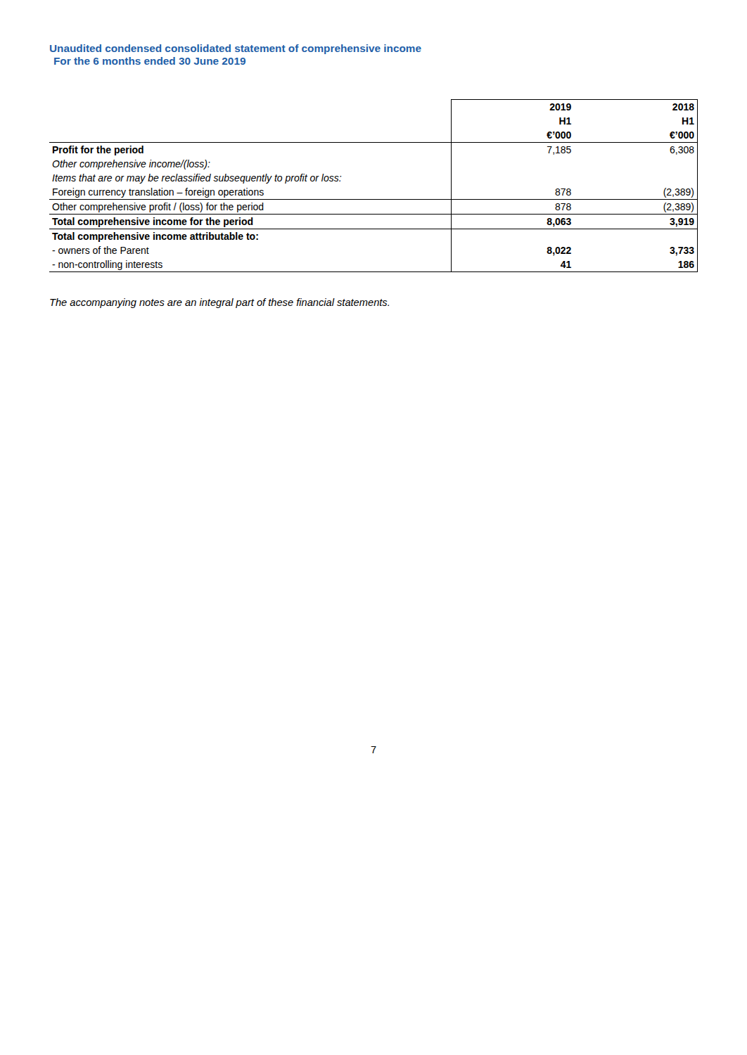Unaudited condensed consolidated statement of comprehensive income
For the 6 months ended 30 June 2019
| | 2019 | 2018 |
| | H1 | H1 |
| | €’000 | €’000 |
| Profit for the period | 7,185 | 6,308 |
| Other comprehensive income/(loss): | | |
| Items that are or may be reclassified subsequently to profit or loss: | | |
| Foreign currency translation – foreign operations | 878 | (2,389) |
| Other comprehensive profit / (loss) for the period | 878 | (2,389) |
| Total comprehensive income for the period | 8,063 | 3,919 |
| Total comprehensive income attributable to: | | |
| - owners of the Parent | 8,022 | 3,733 |
| - non-controlling interests | 41 | 186 |
The accompanying notes are an integral part of these financial statements.
7